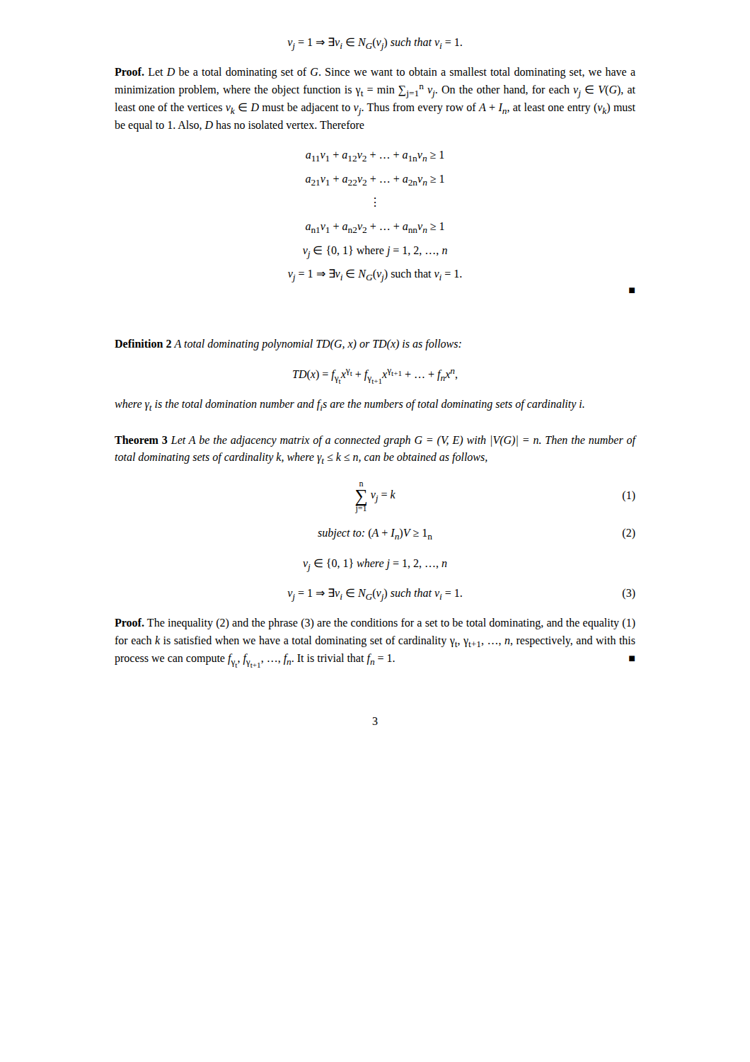vj = 1 ⇒ ∃vi ∈ NG(vj) such that vi = 1.
Proof. Let D be a total dominating set of G. Since we want to obtain a smallest total dominating set, we have a minimization problem, where the object function is γt = min ∑j=1n vj. On the other hand, for each vj ∈ V(G), at least one of the vertices vk ∈ D must be adjacent to vj. Thus from every row of A + In, at least one entry (vk) must be equal to 1. Also, D has no isolated vertex. Therefore
a11v1 + a12v2 + … + a1nvn ≥ 1
a21v1 + a22v2 + … + a2nvn ≥ 1
⋮
an1v1 + an2v2 + … + annvn ≥ 1
vj ∈ {0, 1} where j = 1, 2, …, n
vj = 1 ⇒ ∃vi ∈ NG(vj) such that vi = 1.
■
Definition 2 A total dominating polynomial TD(G, x) or TD(x) is as follows:
TD(x) = fγtxγt + fγt+1xγt+1 + … + fnxn,
where γt is the total domination number and fis are the numbers of total dominating sets of cardinality i.
Theorem 3 Let A be the adjacency matrix of a connected graph G = (V, E) with |V(G)| = n. Then the number of total dominating sets of cardinality k, where γt ≤ k ≤ n, can be obtained as follows,
n ∑ j=1 vj = k
(1)
subject to: (A + In)V ≥ 1n
(2)
vj ∈ {0, 1} where j = 1, 2, …, n
vj = 1 ⇒ ∃vi ∈ NG(vj) such that vi = 1.
(3)
Proof. The inequality (2) and the phrase (3) are the conditions for a set to be total dominating, and the equality (1) for each k is satisfied when we have a total dominating set of cardinality γt, γt+1, …, n, respectively, and with this process we can compute fγt, fγt+1, …, fn. It is trivial that fn = 1. ■
3